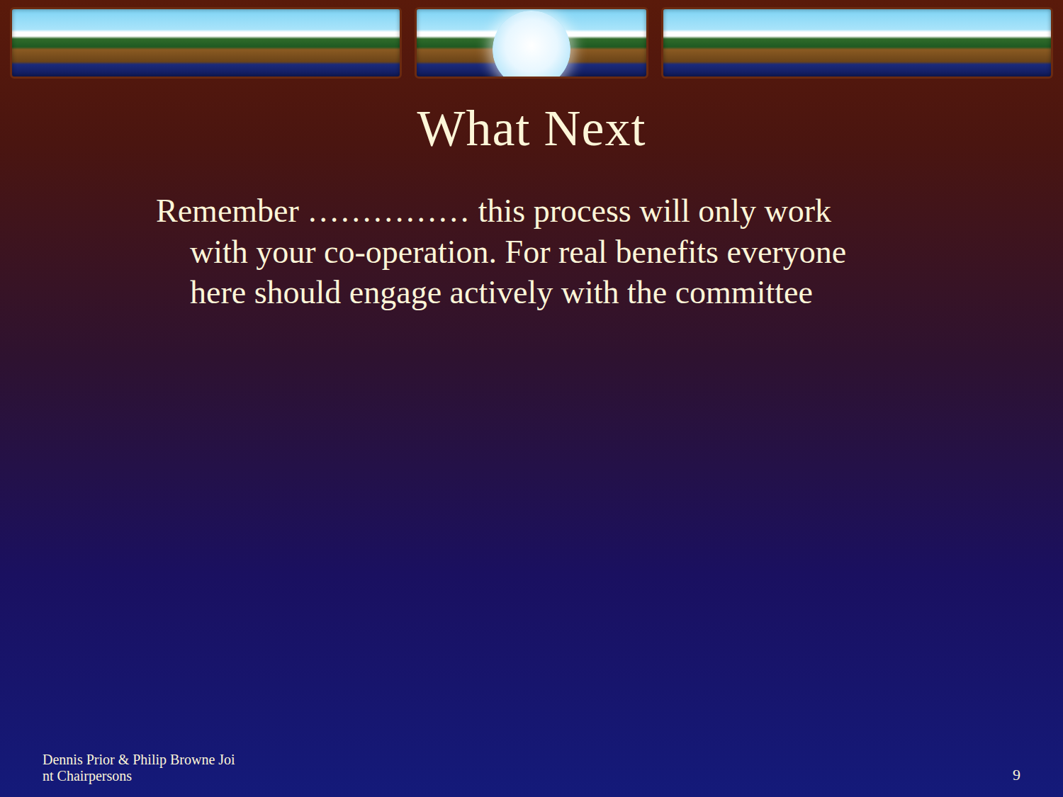What Next
Remember …………… this process will only work with your co-operation. For real benefits everyone here should engage actively with the committee
Dennis Prior & Philip Browne Joi
nt Chairpersons
9